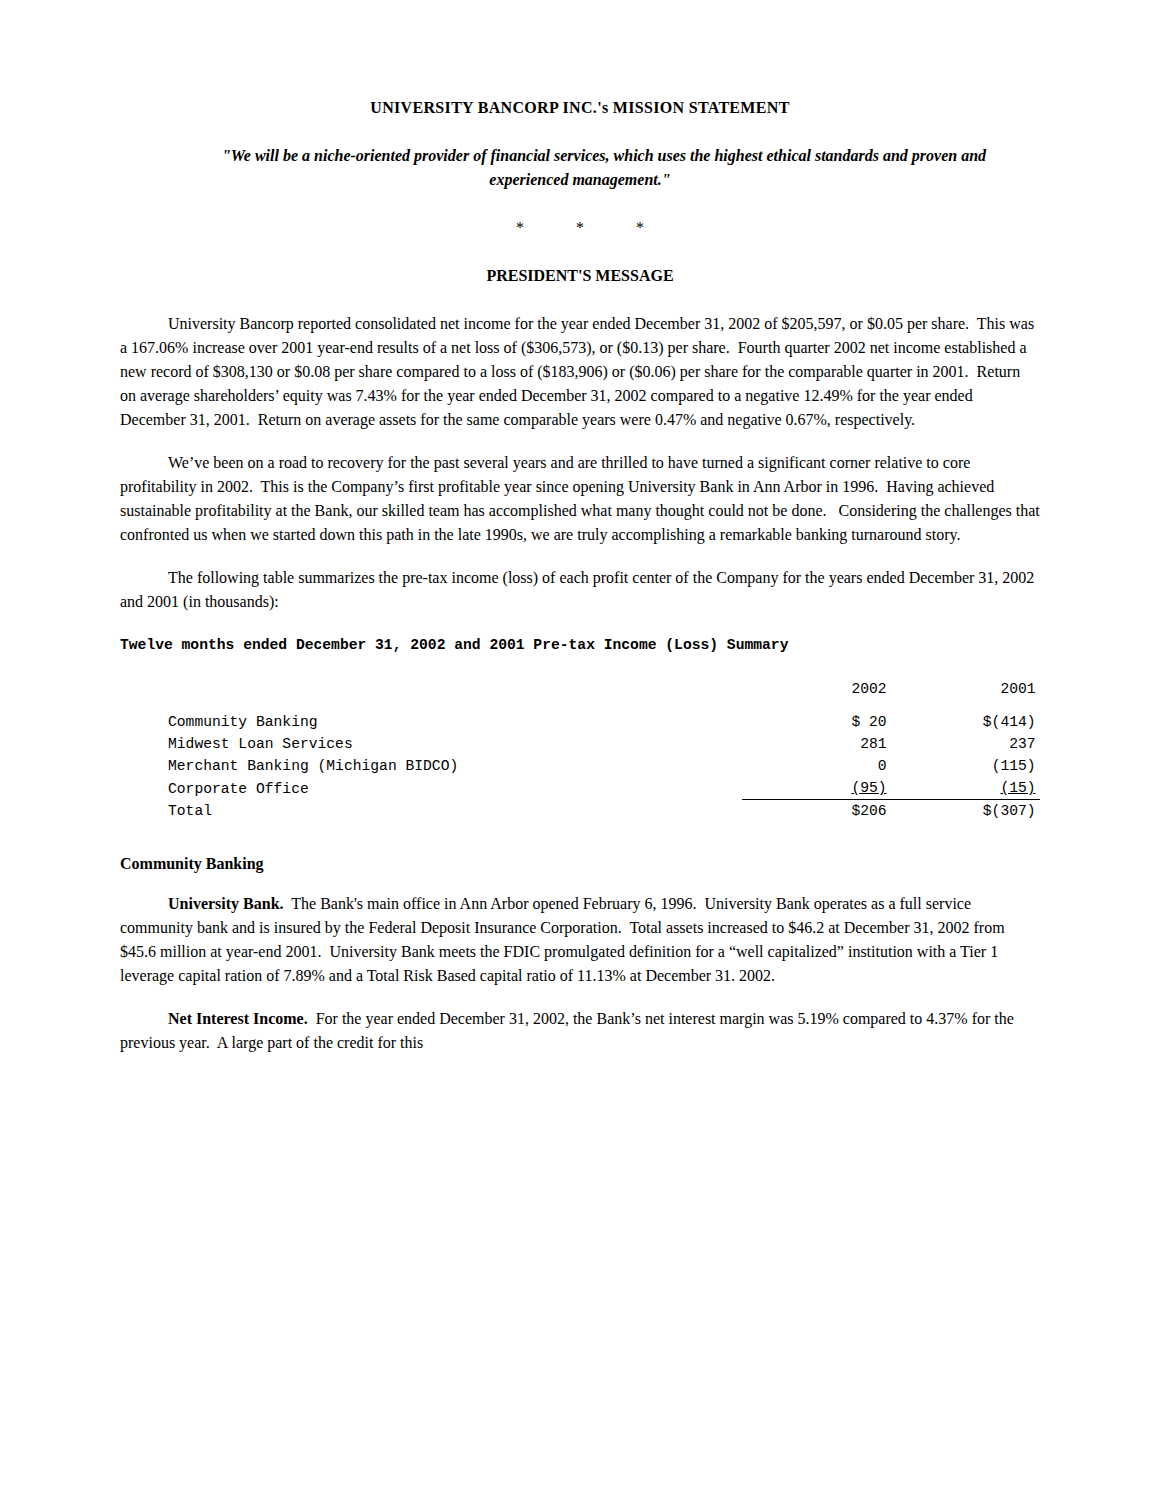UNIVERSITY BANCORP INC.'s MISSION STATEMENT
"We will be a niche-oriented provider of financial services, which uses the highest ethical standards and proven and experienced management."
* * *
PRESIDENT'S MESSAGE
University Bancorp reported consolidated net income for the year ended December 31, 2002 of $205,597, or $0.05 per share. This was a 167.06% increase over 2001 year-end results of a net loss of ($306,573), or ($0.13) per share. Fourth quarter 2002 net income established a new record of $308,130 or $0.08 per share compared to a loss of ($183,906) or ($0.06) per share for the comparable quarter in 2001. Return on average shareholders’ equity was 7.43% for the year ended December 31, 2002 compared to a negative 12.49% for the year ended December 31, 2001. Return on average assets for the same comparable years were 0.47% and negative 0.67%, respectively.
We’ve been on a road to recovery for the past several years and are thrilled to have turned a significant corner relative to core profitability in 2002. This is the Company’s first profitable year since opening University Bank in Ann Arbor in 1996. Having achieved sustainable profitability at the Bank, our skilled team has accomplished what many thought could not be done. Considering the challenges that confronted us when we started down this path in the late 1990s, we are truly accomplishing a remarkable banking turnaround story.
The following table summarizes the pre-tax income (loss) of each profit center of the Company for the years ended December 31, 2002 and 2001 (in thousands):
Twelve months ended December 31, 2002 and 2001 Pre-tax Income (Loss) Summary
| | 2002 | 2001 |
| --- | --- | --- |
| Community Banking | $ 20 | $(414) |
| Midwest Loan Services | 281 | 237 |
| Merchant Banking (Michigan BIDCO) | 0 | (115) |
| Corporate Office | (95) | (15) |
| Total | $206 | $(307) |
Community Banking
University Bank. The Bank's main office in Ann Arbor opened February 6, 1996. University Bank operates as a full service community bank and is insured by the Federal Deposit Insurance Corporation. Total assets increased to $46.2 at December 31, 2002 from $45.6 million at year-end 2001. University Bank meets the FDIC promulgated definition for a “well capitalized” institution with a Tier 1 leverage capital ration of 7.89% and a Total Risk Based capital ratio of 11.13% at December 31. 2002.
Net Interest Income. For the year ended December 31, 2002, the Bank’s net interest margin was 5.19% compared to 4.37% for the previous year. A large part of the credit for this